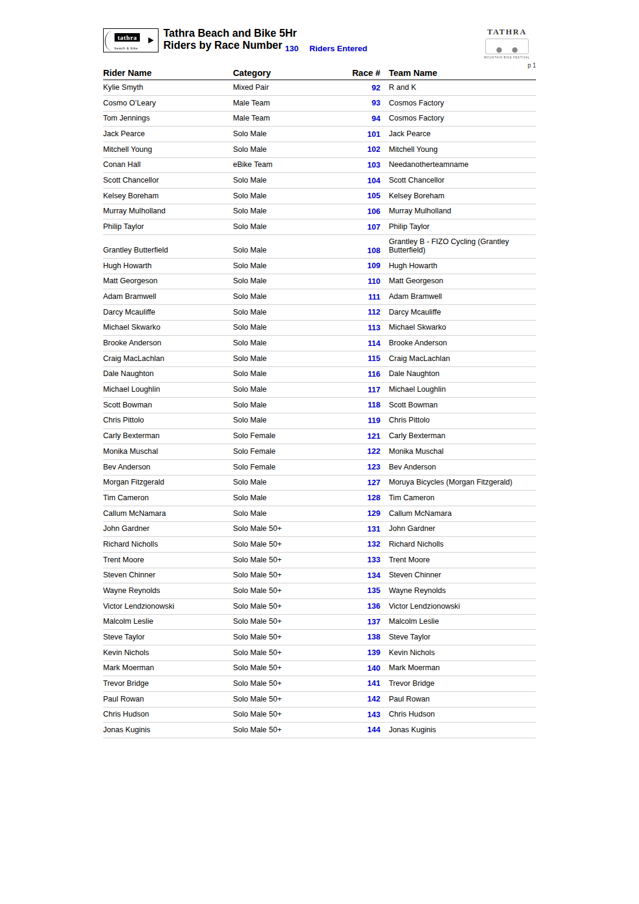tathra
beach & bike
Tathra Beach and Bike 5Hr
Riders by Race Number
130 Riders Entered
TATHRA
MOUNTAIN BIKE FESTIVAL
p 1
| Rider Name | Category | Race # | Team Name |
| --- | --- | --- | --- |
| Kylie Smyth | Mixed Pair | 92 | R and K |
| Cosmo O’Leary | Male Team | 93 | Cosmos Factory |
| Tom Jennings | Male Team | 94 | Cosmos Factory |
| Jack Pearce | Solo Male | 101 | Jack Pearce |
| Mitchell Young | Solo Male | 102 | Mitchell Young |
| Conan Hall | eBike Team | 103 | Needanotherteamname |
| Scott Chancellor | Solo Male | 104 | Scott Chancellor |
| Kelsey Boreham | Solo Male | 105 | Kelsey Boreham |
| Murray Mulholland | Solo Male | 106 | Murray Mulholland |
| Philip Taylor | Solo Male | 107 | Philip Taylor |
| Grantley Butterfield | Solo Male | 108 | Grantley B - FIZO Cycling (Grantley Butterfield) |
| Hugh Howarth | Solo Male | 109 | Hugh Howarth |
| Matt Georgeson | Solo Male | 110 | Matt Georgeson |
| Adam Bramwell | Solo Male | 111 | Adam Bramwell |
| Darcy Mcauliffe | Solo Male | 112 | Darcy Mcauliffe |
| Michael Skwarko | Solo Male | 113 | Michael Skwarko |
| Brooke Anderson | Solo Male | 114 | Brooke Anderson |
| Craig MacLachlan | Solo Male | 115 | Craig MacLachlan |
| Dale Naughton | Solo Male | 116 | Dale Naughton |
| Michael Loughlin | Solo Male | 117 | Michael Loughlin |
| Scott Bowman | Solo Male | 118 | Scott Bowman |
| Chris Pittolo | Solo Male | 119 | Chris Pittolo |
| Carly Bexterman | Solo Female | 121 | Carly Bexterman |
| Monika Muschal | Solo Female | 122 | Monika Muschal |
| Bev Anderson | Solo Female | 123 | Bev Anderson |
| Morgan Fitzgerald | Solo Male | 127 | Moruya Bicycles (Morgan Fitzgerald) |
| Tim Cameron | Solo Male | 128 | Tim Cameron |
| Callum McNamara | Solo Male | 129 | Callum McNamara |
| John Gardner | Solo Male 50+ | 131 | John Gardner |
| Richard Nicholls | Solo Male 50+ | 132 | Richard Nicholls |
| Trent Moore | Solo Male 50+ | 133 | Trent Moore |
| Steven Chinner | Solo Male 50+ | 134 | Steven Chinner |
| Wayne Reynolds | Solo Male 50+ | 135 | Wayne Reynolds |
| Victor Lendzionowski | Solo Male 50+ | 136 | Victor Lendzionowski |
| Malcolm Leslie | Solo Male 50+ | 137 | Malcolm Leslie |
| Steve Taylor | Solo Male 50+ | 138 | Steve Taylor |
| Kevin Nichols | Solo Male 50+ | 139 | Kevin Nichols |
| Mark Moerman | Solo Male 50+ | 140 | Mark Moerman |
| Trevor Bridge | Solo Male 50+ | 141 | Trevor Bridge |
| Paul Rowan | Solo Male 50+ | 142 | Paul Rowan |
| Chris Hudson | Solo Male 50+ | 143 | Chris Hudson |
| Jonas Kuginis | Solo Male 50+ | 144 | Jonas Kuginis |